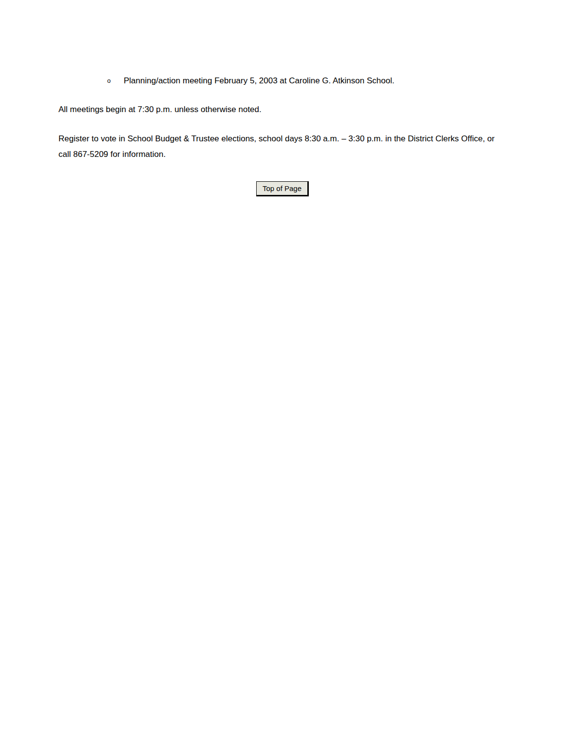Planning/action meeting February 5, 2003 at Caroline G. Atkinson School.
All meetings begin at 7:30 p.m. unless otherwise noted.
Register to vote in School Budget & Trustee elections, school days 8:30 a.m. – 3:30 p.m. in the District Clerks Office, or call 867-5209 for information.
Top of Page